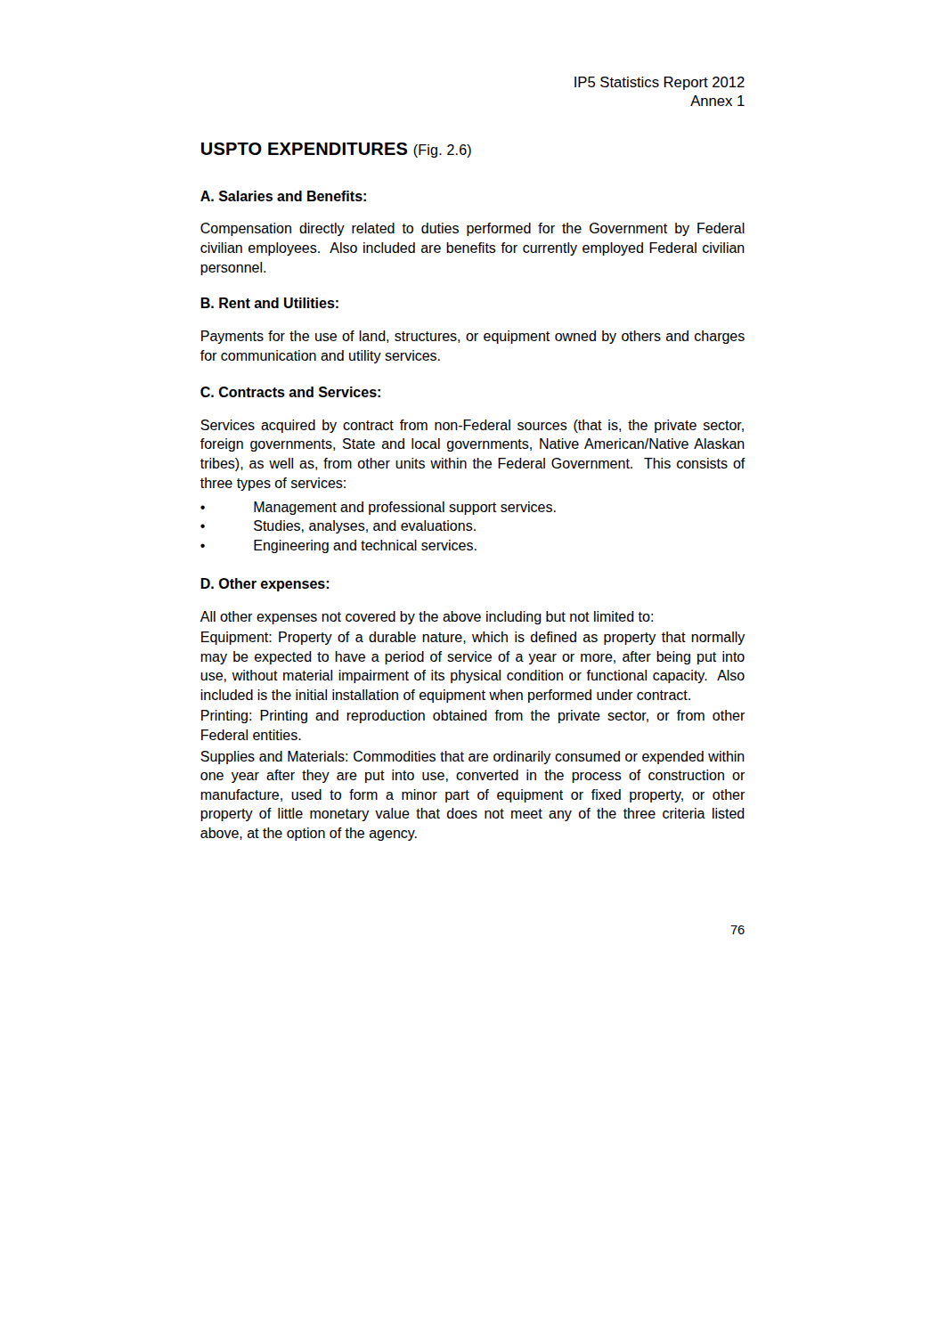IP5 Statistics Report 2012 Annex 1
USPTO EXPENDITURES (Fig. 2.6)
A. Salaries and Benefits:
Compensation directly related to duties performed for the Government by Federal civilian employees. Also included are benefits for currently employed Federal civilian personnel.
B. Rent and Utilities:
Payments for the use of land, structures, or equipment owned by others and charges for communication and utility services.
C. Contracts and Services:
Services acquired by contract from non-Federal sources (that is, the private sector, foreign governments, State and local governments, Native American/Native Alaskan tribes), as well as, from other units within the Federal Government. This consists of three types of services:
•Management and professional support services.
•Studies, analyses, and evaluations.
•Engineering and technical services.
D. Other expenses:
All other expenses not covered by the above including but not limited to:
Equipment: Property of a durable nature, which is defined as property that normally may be expected to have a period of service of a year or more, after being put into use, without material impairment of its physical condition or functional capacity. Also included is the initial installation of equipment when performed under contract.
Printing: Printing and reproduction obtained from the private sector, or from other Federal entities.
Supplies and Materials: Commodities that are ordinarily consumed or expended within one year after they are put into use, converted in the process of construction or manufacture, used to form a minor part of equipment or fixed property, or other property of little monetary value that does not meet any of the three criteria listed above, at the option of the agency.
76